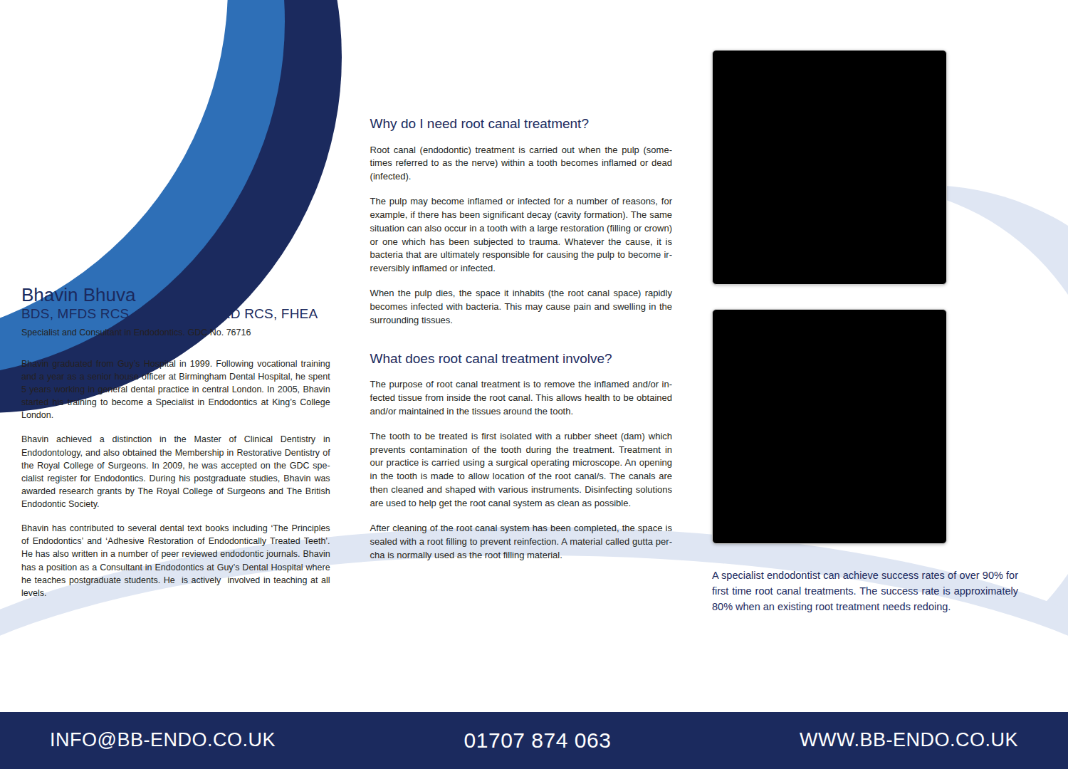Bhavin Bhuva BDS, MFDS RCS, MClinDent, MRD RCS, FHEA
Specialist and Consultant in Endodontics. GDC No. 76716
Bhavin graduated from Guy’s Hospital in 1999. Following vocational training and a year as a senior house officer at Birmingham Dental Hospital, he spent 5 years working in general dental practice in central London. In 2005, Bhavin started his training to become a Specialist in Endodontics at King’s College London.
Bhavin achieved a distinction in the Master of Clinical Dentistry in Endodontology, and also obtained the Membership in Restorative Dentistry of the Royal College of Surgeons. In 2009, he was accepted on the GDC specialist register for Endodontics. During his postgraduate studies, Bhavin was awarded research grants by The Royal College of Surgeons and The British Endodontic Society.
Bhavin has contributed to several dental text books including ‘The Principles of Endodontics’ and ‘Adhesive Restoration of Endodontically Treated Teeth’. He has also written in a number of peer reviewed endodontic journals. Bhavin has a position as a Consultant in Endodontics at Guy’s Dental Hospital where he teaches postgraduate students. He is actively involved in teaching at all levels.
Why do I need root canal treatment?
Root canal (endodontic) treatment is carried out when the pulp (sometimes referred to as the nerve) within a tooth becomes inflamed or dead (infected).
The pulp may become inflamed or infected for a number of reasons, for example, if there has been significant decay (cavity formation). The same situation can also occur in a tooth with a large restoration (filling or crown) or one which has been subjected to trauma. Whatever the cause, it is bacteria that are ultimately responsible for causing the pulp to become irreversibly inflamed or infected.
When the pulp dies, the space it inhabits (the root canal space) rapidly becomes infected with bacteria. This may cause pain and swelling in the surrounding tissues.
What does root canal treatment involve?
The purpose of root canal treatment is to remove the inflamed and/or infected tissue from inside the root canal. This allows health to be obtained and/or maintained in the tissues around the tooth.
The tooth to be treated is first isolated with a rubber sheet (dam) which prevents contamination of the tooth during the treatment. Treatment in our practice is carried using a surgical operating microscope. An opening in the tooth is made to allow location of the root canal/s. The canals are then cleaned and shaped with various instruments. Disinfecting solutions are used to help get the root canal system as clean as possible.
After cleaning of the root canal system has been completed, the space is sealed with a root filling to prevent reinfection. A material called gutta percha is normally used as the root filling material.
A specialist endodontist can achieve success rates of over 90% for first time root canal treatments. The success rate is approximately 80% when an existing root treatment needs redoing.
INFO@BB-ENDO.CO.UK 01707 874 063 WWW.BB-ENDO.CO.UK